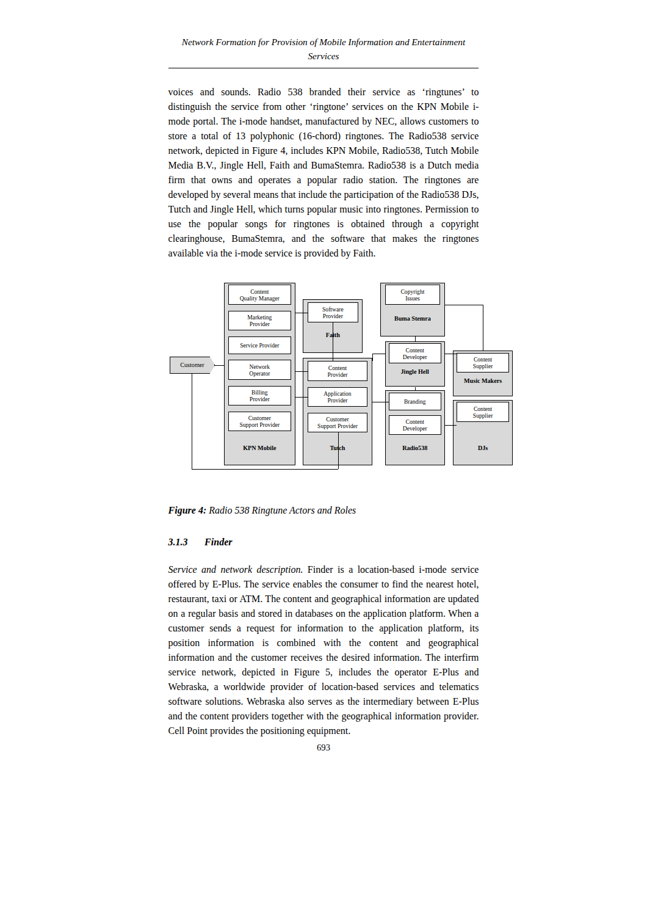Network Formation for Provision of Mobile Information and Entertainment Services
voices and sounds. Radio 538 branded their service as ‘ringtunes’ to distinguish the service from other ‘ringtone’ services on the KPN Mobile i-mode portal. The i-mode handset, manufactured by NEC, allows customers to store a total of 13 polyphonic (16-chord) ringtones. The Radio538 service network, depicted in Figure 4, includes KPN Mobile, Radio538, Tutch Mobile Media B.V., Jingle Hell, Faith and BumaStemra. Radio538 is a Dutch media firm that owns and operates a popular radio station. The ringtones are developed by several means that include the participation of the Radio538 DJs, Tutch and Jingle Hell, which turns popular music into ringtones. Permission to use the popular songs for ringtones is obtained through a copyright clearinghouse, BumaStemra, and the software that makes the ringtones available via the i-mode service is provided by Faith.
Customer
Content
Quality Manager
Marketing
Provider
Service Provider
Network
Operator
Billing
Provider
Customer
Support Provider
KPN Mobile
Software
Provider
Faith
Content
Provider
Application
Provider
Customer
Support Provider
Tutch
Copyright
Issues
Buma Stemra
Content
Developer
Jingle Hell
Branding
Content
Developer
Radio538
Content
Supplier
Music Makers
Content
Supplier
DJs
Figure 4: Radio 538 Ringtune Actors and Roles
3.1.3 Finder
Service and network description. Finder is a location-based i-mode service offered by E-Plus. The service enables the consumer to find the nearest hotel, restaurant, taxi or ATM. The content and geographical information are updated on a regular basis and stored in databases on the application platform. When a customer sends a request for information to the application platform, its position information is combined with the content and geographical information and the customer receives the desired information. The interfirm service network, depicted in Figure 5, includes the operator E-Plus and Webraska, a worldwide provider of location-based services and telematics software solutions. Webraska also serves as the intermediary between E-Plus and the content providers together with the geographical information provider. Cell Point provides the positioning equipment.
693